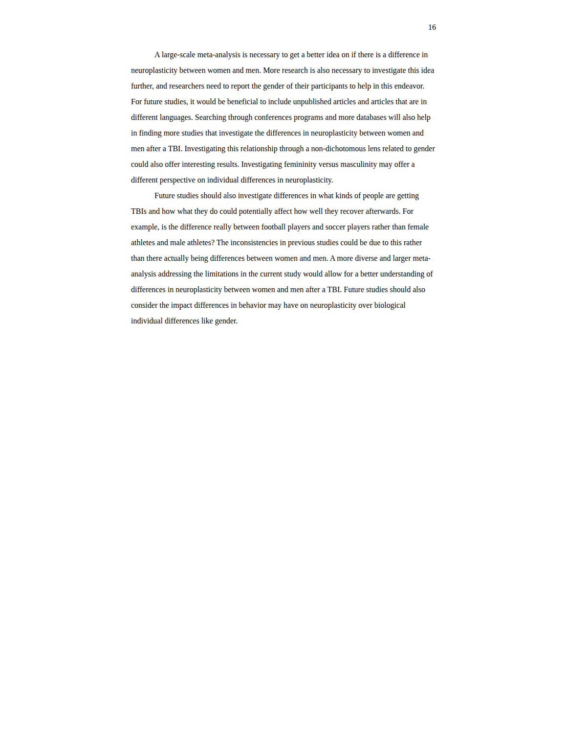16
A large-scale meta-analysis is necessary to get a better idea on if there is a difference in neuroplasticity between women and men. More research is also necessary to investigate this idea further, and researchers need to report the gender of their participants to help in this endeavor. For future studies, it would be beneficial to include unpublished articles and articles that are in different languages. Searching through conferences programs and more databases will also help in finding more studies that investigate the differences in neuroplasticity between women and men after a TBI. Investigating this relationship through a non-dichotomous lens related to gender could also offer interesting results. Investigating femininity versus masculinity may offer a different perspective on individual differences in neuroplasticity.
Future studies should also investigate differences in what kinds of people are getting TBIs and how what they do could potentially affect how well they recover afterwards. For example, is the difference really between football players and soccer players rather than female athletes and male athletes? The inconsistencies in previous studies could be due to this rather than there actually being differences between women and men. A more diverse and larger meta-analysis addressing the limitations in the current study would allow for a better understanding of differences in neuroplasticity between women and men after a TBI. Future studies should also consider the impact differences in behavior may have on neuroplasticity over biological individual differences like gender.